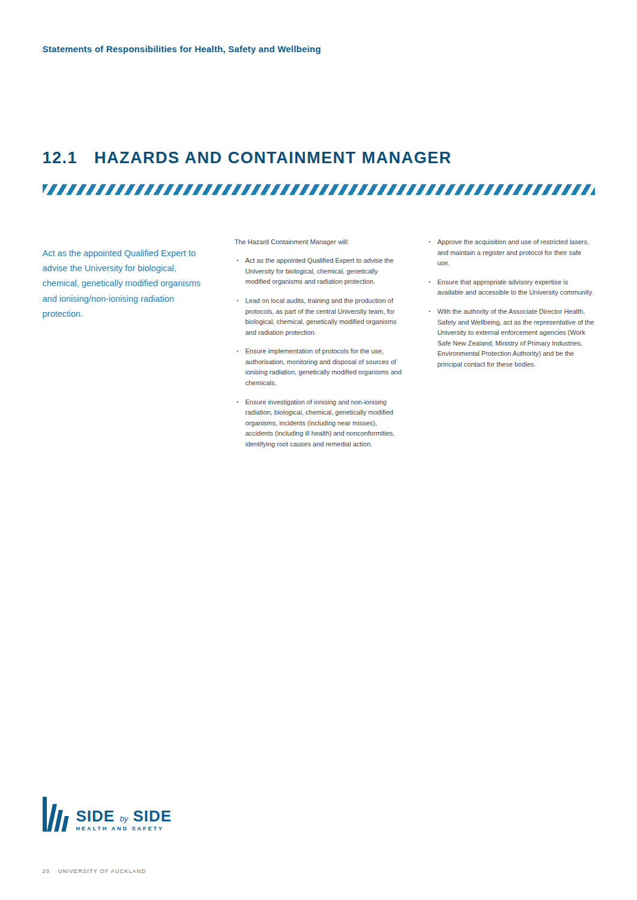Statements of Responsibilities for Health, Safety and Wellbeing
12.1 Hazards and Containment Manager
Act as the appointed Qualified Expert to advise the University for biological, chemical, genetically modified organisms and ionising/non-ionising radiation protection.
The Hazard Containment Manager will:
Act as the appointed Qualified Expert to advise the University for biological, chemical, genetically modified organisms and radiation protection.
Lead on local audits, training and the production of protocols, as part of the central University team, for biological, chemical, genetically modified organisms and radiation protection.
Ensure implementation of protocols for the use, authorisation, monitoring and disposal of sources of ionising radiation, genetically modified organisms and chemicals.
Ensure investigation of ionising and non-ionising radiation, biological, chemical, genetically modified organisms, incidents (including near misses), accidents (including ill health) and nonconformities, identifying root causes and remedial action.
Approve the acquisition and use of restricted lasers, and maintain a register and protocol for their safe use.
Ensure that appropriate advisory expertise is available and accessible to the University community.
With the authority of the Associate Director Health, Safety and Wellbeing, act as the representative of the University to external enforcement agencies (Work Safe New Zealand, Ministry of Primary Industries, Environmental Protection Authority) and be the principal contact for these bodies.
SIDE by SIDE
HEALTH AND SAFETY
20 University of Auckland